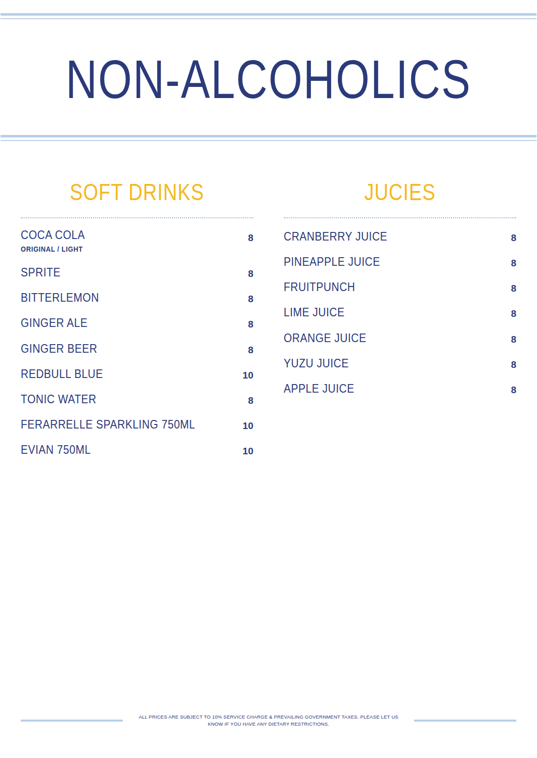Non-Alcoholics
Soft Drinks
Coca ColaORIGINAL / LIGHT 8
Sprite 8
Bitterlemon 8
Ginger Ale 8
Ginger Beer 8
Redbull Blue 10
Tonic Water 8
Ferarrelle Sparkling 750ml 10
Evian 750ml 10
Jucies
Cranberry Juice 8
Pineapple Juice 8
Fruitpunch 8
Lime Juice 8
Orange Juice 8
Yuzu Juice 8
Apple Juice 8
ALL PRICES ARE SUBJECT TO 10% SERVICE CHARGE & PREVAILING GOVERNMENT TAXES. PLEASE LET US KNOW IF YOU HAVE ANY DIETARY RESTRICTIONS.